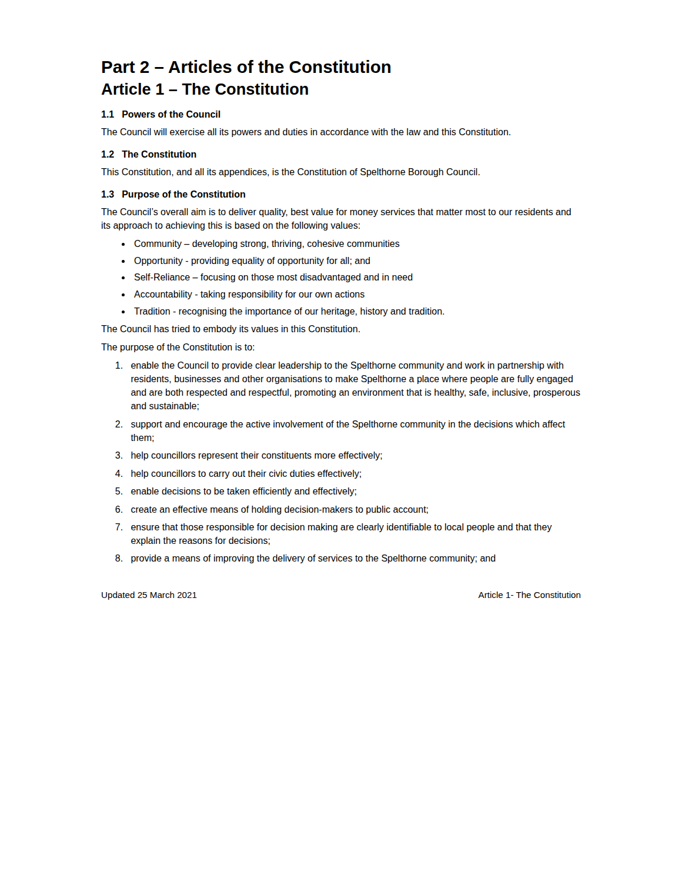Part 2 – Articles of the Constitution
Article 1 – The Constitution
1.1 Powers of the Council
The Council will exercise all its powers and duties in accordance with the law and this Constitution.
1.2 The Constitution
This Constitution, and all its appendices, is the Constitution of Spelthorne Borough Council.
1.3 Purpose of the Constitution
The Council’s overall aim is to deliver quality, best value for money services that matter most to our residents and its approach to achieving this is based on the following values:
Community – developing strong, thriving, cohesive communities
Opportunity - providing equality of opportunity for all; and
Self-Reliance – focusing on those most disadvantaged and in need
Accountability - taking responsibility for our own actions
Tradition - recognising the importance of our heritage, history and tradition.
The Council has tried to embody its values in this Constitution.
The purpose of the Constitution is to:
enable the Council to provide clear leadership to the Spelthorne community and work in partnership with residents, businesses and other organisations to make Spelthorne a place where people are fully engaged and are both respected and respectful, promoting an environment that is healthy, safe, inclusive, prosperous and sustainable;
support and encourage the active involvement of the Spelthorne community in the decisions which affect them;
help councillors represent their constituents more effectively;
help councillors to carry out their civic duties effectively;
enable decisions to be taken efficiently and effectively;
create an effective means of holding decision-makers to public account;
ensure that those responsible for decision making are clearly identifiable to local people and that they explain the reasons for decisions;
provide a means of improving the delivery of services to the Spelthorne community; and
Updated 25 March 2021 Article 1- The Constitution